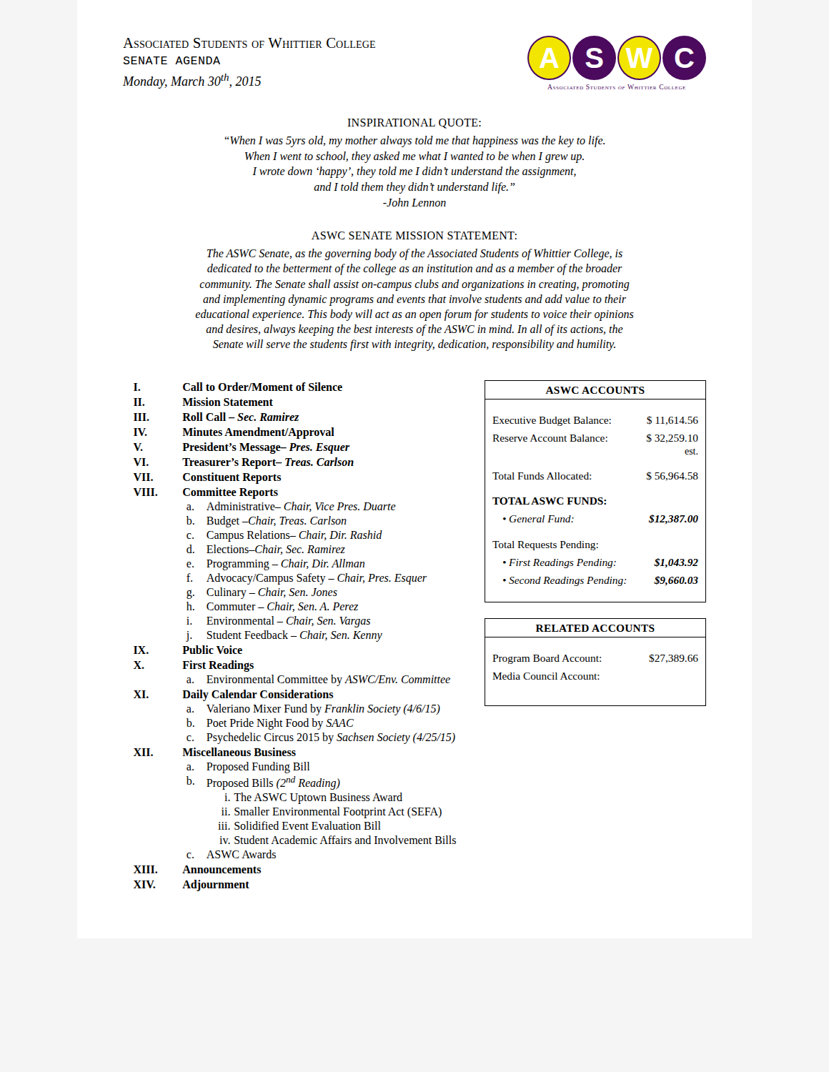Associated Students of Whittier College
SENATE AGENDA
Monday, March 30th, 2015
ASWC
Associated Students of Whittier College
INSPIRATIONAL QUOTE:
“When I was 5yrs old, my mother always told me that happiness was the key to life.
When I went to school, they asked me what I wanted to be when I grew up.
I wrote down ‘happy’, they told me I didn’t understand the assignment,
and I told them they didn’t understand life.”
-John Lennon
ASWC SENATE MISSION STATEMENT:
The ASWC Senate, as the governing body of the Associated Students of Whittier College, is dedicated to the betterment of the college as an institution and as a member of the broader community. The Senate shall assist on-campus clubs and organizations in creating, promoting and implementing dynamic programs and events that involve students and add value to their educational experience. This body will act as an open forum for students to voice their opinions and desires, always keeping the best interests of the ASWC in mind. In all of its actions, the Senate will serve the students first with integrity, dedication, responsibility and humility.
Call to Order/Moment of Silence
Mission Statement
Roll Call – Sec. Ramirez
Minutes Amendment/Approval
President’s Message– Pres. Esquer
Treasurer’s Report– Treas. Carlson
Constituent Reports
Committee Reports
Administrative– Chair, Vice Pres. Duarte
Budget –Chair, Treas. Carlson
Campus Relations– Chair, Dir. Rashid
Elections–Chair, Sec. Ramirez
Programming – Chair, Dir. Allman
Advocacy/Campus Safety – Chair, Pres. Esquer
Culinary – Chair, Sen. Jones
Commuter – Chair, Sen. A. Perez
Environmental – Chair, Sen. Vargas
Student Feedback – Chair, Sen. Kenny
Public Voice
First Readings
Environmental Committee by ASWC/Env. Committee
Daily Calendar Considerations
Valeriano Mixer Fund by Franklin Society (4/6/15)
Poet Pride Night Food by SAAC
Psychedelic Circus 2015 by Sachsen Society (4/25/15)
Miscellaneous Business
Proposed Funding Bill
Proposed Bills (2nd Reading)
The ASWC Uptown Business Award
Smaller Environmental Footprint Act (SEFA)
Solidified Event Evaluation Bill
Student Academic Affairs and Involvement Bills
ASWC Awards
Announcements
Adjournment
ASWC ACCOUNTS
| Executive Budget Balance: | $ 11,614.56 |
| Reserve Account Balance: | $ 32,259.10 est. |
| Total Funds Allocated: | $ 56,964.58 |
| TOTAL ASWC FUNDS: | |
| • General Fund: | $12,387.00 |
| Total Requests Pending: | |
| • First Readings Pending: | $1,043.92 |
| • Second Readings Pending: | $9,660.03 |
RELATED ACCOUNTS
| Program Board Account: | $27,389.66 |
| Media Council Account: | |